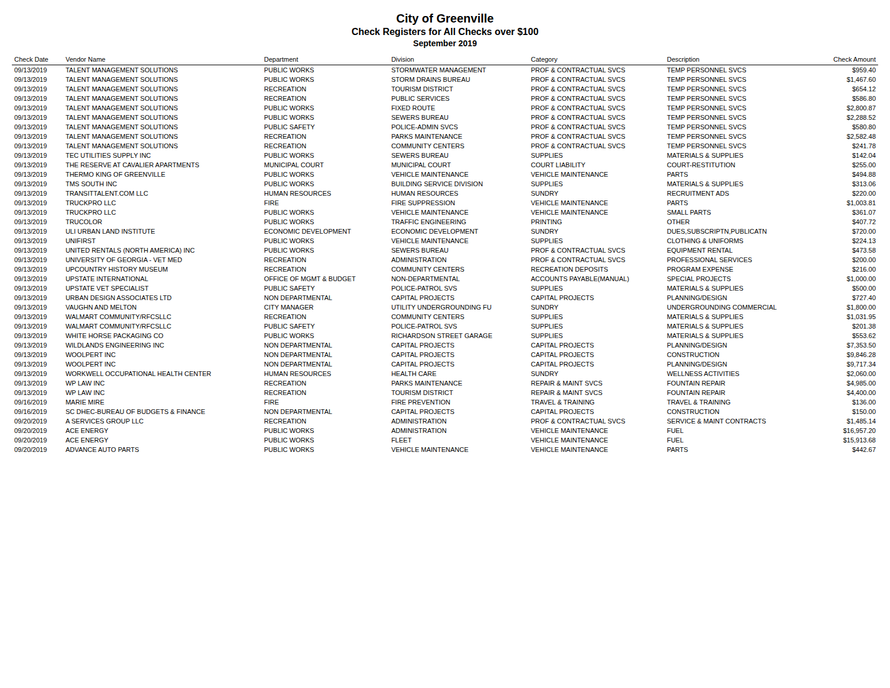City of Greenville
Check Registers for All Checks over $100
September 2019
| Check Date | Vendor Name | Department | Division | Category | Description | Check Amount |
| --- | --- | --- | --- | --- | --- | --- |
| 09/13/2019 | TALENT MANAGEMENT SOLUTIONS | PUBLIC WORKS | STORMWATER MANAGEMENT | PROF & CONTRACTUAL SVCS | TEMP PERSONNEL SVCS | $959.40 |
| 09/13/2019 | TALENT MANAGEMENT SOLUTIONS | PUBLIC WORKS | STORM DRAINS BUREAU | PROF & CONTRACTUAL SVCS | TEMP PERSONNEL SVCS | $1,467.60 |
| 09/13/2019 | TALENT MANAGEMENT SOLUTIONS | RECREATION | TOURISM DISTRICT | PROF & CONTRACTUAL SVCS | TEMP PERSONNEL SVCS | $654.12 |
| 09/13/2019 | TALENT MANAGEMENT SOLUTIONS | RECREATION | PUBLIC SERVICES | PROF & CONTRACTUAL SVCS | TEMP PERSONNEL SVCS | $586.80 |
| 09/13/2019 | TALENT MANAGEMENT SOLUTIONS | PUBLIC WORKS | FIXED ROUTE | PROF & CONTRACTUAL SVCS | TEMP PERSONNEL SVCS | $2,800.87 |
| 09/13/2019 | TALENT MANAGEMENT SOLUTIONS | PUBLIC WORKS | SEWERS BUREAU | PROF & CONTRACTUAL SVCS | TEMP PERSONNEL SVCS | $2,288.52 |
| 09/13/2019 | TALENT MANAGEMENT SOLUTIONS | PUBLIC SAFETY | POLICE-ADMIN SVCS | PROF & CONTRACTUAL SVCS | TEMP PERSONNEL SVCS | $580.80 |
| 09/13/2019 | TALENT MANAGEMENT SOLUTIONS | RECREATION | PARKS MAINTENANCE | PROF & CONTRACTUAL SVCS | TEMP PERSONNEL SVCS | $2,582.48 |
| 09/13/2019 | TALENT MANAGEMENT SOLUTIONS | RECREATION | COMMUNITY CENTERS | PROF & CONTRACTUAL SVCS | TEMP PERSONNEL SVCS | $241.78 |
| 09/13/2019 | TEC UTILITIES SUPPLY INC | PUBLIC WORKS | SEWERS BUREAU | SUPPLIES | MATERIALS & SUPPLIES | $142.04 |
| 09/13/2019 | THE RESERVE AT CAVALIER APARTMENTS | MUNICIPAL COURT | MUNICIPAL COURT | COURT LIABILITY | COURT-RESTITUTION | $255.00 |
| 09/13/2019 | THERMO KING OF GREENVILLE | PUBLIC WORKS | VEHICLE MAINTENANCE | VEHICLE MAINTENANCE | PARTS | $494.88 |
| 09/13/2019 | TMS SOUTH INC | PUBLIC WORKS | BUILDING SERVICE DIVISION | SUPPLIES | MATERIALS & SUPPLIES | $313.06 |
| 09/13/2019 | TRANSITTALENT.COM LLC | HUMAN RESOURCES | HUMAN RESOURCES | SUNDRY | RECRUITMENT ADS | $220.00 |
| 09/13/2019 | TRUCKPRO LLC | FIRE | FIRE SUPPRESSION | VEHICLE MAINTENANCE | PARTS | $1,003.81 |
| 09/13/2019 | TRUCKPRO LLC | PUBLIC WORKS | VEHICLE MAINTENANCE | VEHICLE MAINTENANCE | SMALL PARTS | $361.07 |
| 09/13/2019 | TRUCOLOR | PUBLIC WORKS | TRAFFIC ENGINEERING | PRINTING | OTHER | $407.72 |
| 09/13/2019 | ULI URBAN LAND INSTITUTE | ECONOMIC DEVELOPMENT | ECONOMIC DEVELOPMENT | SUNDRY | DUES,SUBSCRIPTN,PUBLICATN | $720.00 |
| 09/13/2019 | UNIFIRST | PUBLIC WORKS | VEHICLE MAINTENANCE | SUPPLIES | CLOTHING & UNIFORMS | $224.13 |
| 09/13/2019 | UNITED RENTALS (NORTH AMERICA) INC | PUBLIC WORKS | SEWERS BUREAU | PROF & CONTRACTUAL SVCS | EQUIPMENT RENTAL | $473.58 |
| 09/13/2019 | UNIVERSITY OF GEORGIA - VET MED | RECREATION | ADMINISTRATION | PROF & CONTRACTUAL SVCS | PROFESSIONAL SERVICES | $200.00 |
| 09/13/2019 | UPCOUNTRY HISTORY MUSEUM | RECREATION | COMMUNITY CENTERS | RECREATION DEPOSITS | PROGRAM EXPENSE | $216.00 |
| 09/13/2019 | UPSTATE INTERNATIONAL | OFFICE OF MGMT & BUDGET | NON-DEPARTMENTAL | ACCOUNTS PAYABLE(MANUAL) | SPECIAL PROJECTS | $1,000.00 |
| 09/13/2019 | UPSTATE VET SPECIALIST | PUBLIC SAFETY | POLICE-PATROL SVS | SUPPLIES | MATERIALS & SUPPLIES | $500.00 |
| 09/13/2019 | URBAN DESIGN ASSOCIATES LTD | NON DEPARTMENTAL | CAPITAL PROJECTS | CAPITAL PROJECTS | PLANNING/DESIGN | $727.40 |
| 09/13/2019 | VAUGHN AND MELTON | CITY MANAGER | UTILITY UNDERGROUNDING FU | SUNDRY | UNDERGROUNDING COMMERCIAL | $1,800.00 |
| 09/13/2019 | WALMART COMMUNITY/RFCSLLC | RECREATION | COMMUNITY CENTERS | SUPPLIES | MATERIALS & SUPPLIES | $1,031.95 |
| 09/13/2019 | WALMART COMMUNITY/RFCSLLC | PUBLIC SAFETY | POLICE-PATROL SVS | SUPPLIES | MATERIALS & SUPPLIES | $201.38 |
| 09/13/2019 | WHITE HORSE PACKAGING CO | PUBLIC WORKS | RICHARDSON STREET GARAGE | SUPPLIES | MATERIALS & SUPPLIES | $553.62 |
| 09/13/2019 | WILDLANDS ENGINEERING INC | NON DEPARTMENTAL | CAPITAL PROJECTS | CAPITAL PROJECTS | PLANNING/DESIGN | $7,353.50 |
| 09/13/2019 | WOOLPERT INC | NON DEPARTMENTAL | CAPITAL PROJECTS | CAPITAL PROJECTS | CONSTRUCTION | $9,846.28 |
| 09/13/2019 | WOOLPERT INC | NON DEPARTMENTAL | CAPITAL PROJECTS | CAPITAL PROJECTS | PLANNING/DESIGN | $9,717.34 |
| 09/13/2019 | WORKWELL OCCUPATIONAL HEALTH CENTER | HUMAN RESOURCES | HEALTH CARE | SUNDRY | WELLNESS ACTIVITIES | $2,060.00 |
| 09/13/2019 | WP LAW INC | RECREATION | PARKS MAINTENANCE | REPAIR & MAINT SVCS | FOUNTAIN REPAIR | $4,985.00 |
| 09/13/2019 | WP LAW INC | RECREATION | TOURISM DISTRICT | REPAIR & MAINT SVCS | FOUNTAIN REPAIR | $4,400.00 |
| 09/16/2019 | MARIE MIRE | FIRE | FIRE PREVENTION | TRAVEL & TRAINING | TRAVEL & TRAINING | $136.00 |
| 09/16/2019 | SC DHEC-BUREAU OF BUDGETS & FINANCE | NON DEPARTMENTAL | CAPITAL PROJECTS | CAPITAL PROJECTS | CONSTRUCTION | $150.00 |
| 09/20/2019 | A SERVICES GROUP LLC | RECREATION | ADMINISTRATION | PROF & CONTRACTUAL SVCS | SERVICE & MAINT CONTRACTS | $1,485.14 |
| 09/20/2019 | ACE ENERGY | PUBLIC WORKS | ADMINISTRATION | VEHICLE MAINTENANCE | FUEL | $16,957.20 |
| 09/20/2019 | ACE ENERGY | PUBLIC WORKS | FLEET | VEHICLE MAINTENANCE | FUEL | $15,913.68 |
| 09/20/2019 | ADVANCE AUTO PARTS | PUBLIC WORKS | VEHICLE MAINTENANCE | VEHICLE MAINTENANCE | PARTS | $442.67 |